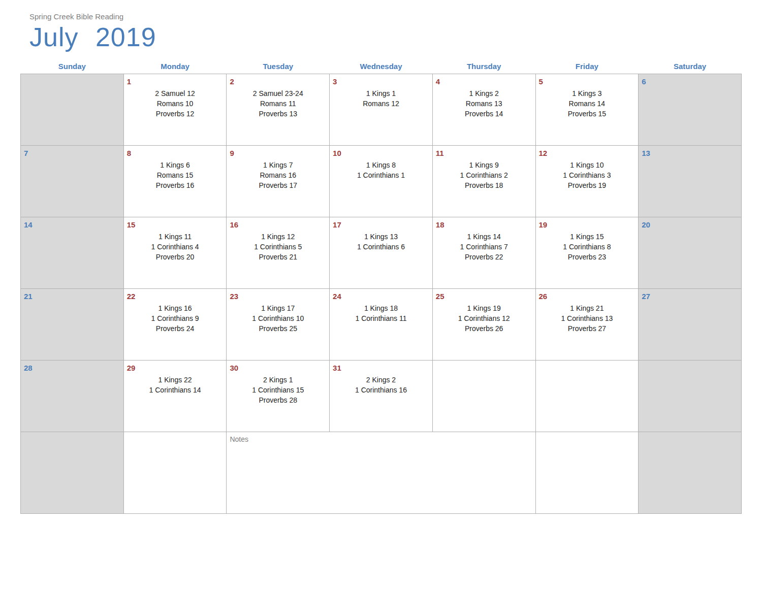Spring Creek Bible Reading
July 2019
| Sunday | Monday | Tuesday | Wednesday | Thursday | Friday | Saturday |
| --- | --- | --- | --- | --- | --- | --- |
| | 1 2 Samuel 12 Romans 10 Proverbs 12 | 2 2 Samuel 23-24 Romans 11 Proverbs 13 | 3 1 Kings 1 Romans 12 | 4 1 Kings 2 Romans 13 Proverbs 14 | 5 1 Kings 3 Romans 14 Proverbs 15 | 6 |
| 7 | 8 1 Kings 6 Romans 15 Proverbs 16 | 9 1 Kings 7 Romans 16 Proverbs 17 | 10 1 Kings 8 1 Corinthians 1 | 11 1 Kings 9 1 Corinthians 2 Proverbs 18 | 12 1 Kings 10 1 Corinthians 3 Proverbs 19 | 13 |
| 14 | 15 1 Kings 11 1 Corinthians 4 Proverbs 20 | 16 1 Kings 12 1 Corinthians 5 Proverbs 21 | 17 1 Kings 13 1 Corinthians 6 | 18 1 Kings 14 1 Corinthians 7 Proverbs 22 | 19 1 Kings 15 1 Corinthians 8 Proverbs 23 | 20 |
| 21 | 22 1 Kings 16 1 Corinthians 9 Proverbs 24 | 23 1 Kings 17 1 Corinthians 10 Proverbs 25 | 24 1 Kings 18 1 Corinthians 11 | 25 1 Kings 19 1 Corinthians 12 Proverbs 26 | 26 1 Kings 21 1 Corinthians 13 Proverbs 27 | 27 |
| 28 | 29 1 Kings 22 1 Corinthians 14 | 30 2 Kings 1 1 Corinthians 15 Proverbs 28 | 31 2 Kings 2 1 Corinthians 16 | | | |
| | | Notes | | |